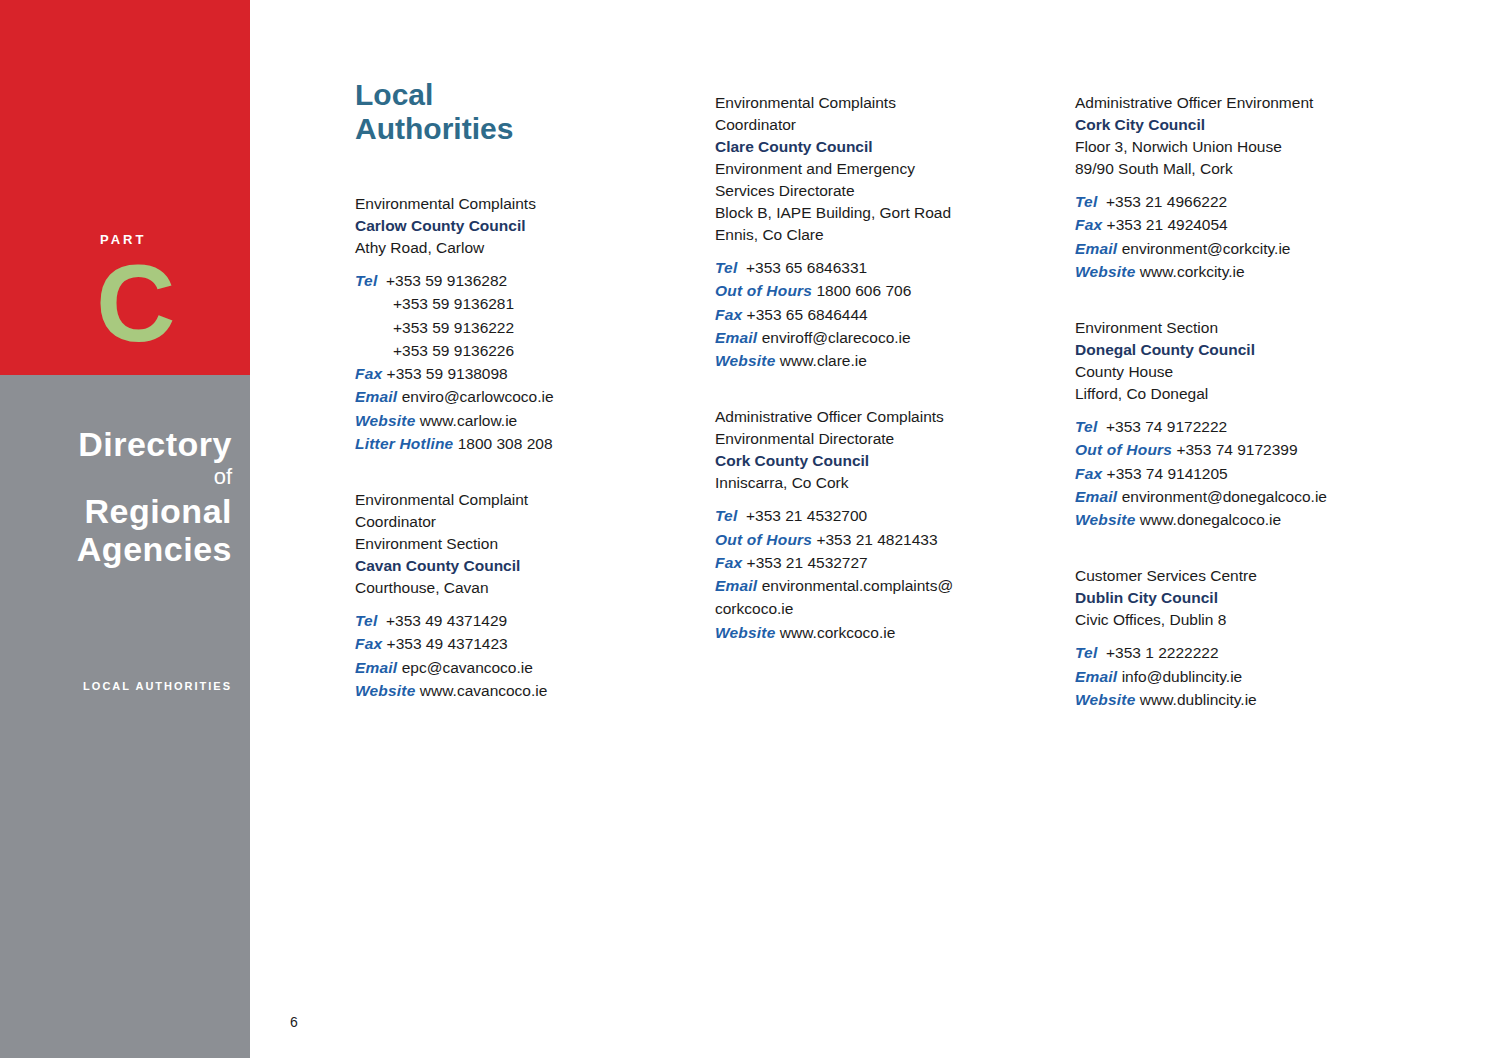PART
C
Directory of Regional Agencies
LOCAL AUTHORITIES
Local
Authorities
Environmental Complaints Carlow County Council Athy Road, Carlow
Tel +353 59 9136282 +353 59 9136281 +353 59 9136222 +353 59 9136226 Fax +353 59 9138098 Email enviro@carlowcoco.ie Website www.carlow.ie Litter Hotline 1800 308 208
Environmental Complaint Coordinator Environment Section Cavan County Council Courthouse, Cavan
Tel +353 49 4371429 Fax +353 49 4371423 Email epc@cavancoco.ie Website www.cavancoco.ie
Environmental Complaints Coordinator Clare County Council Environment and Emergency Services Directorate Block B, IAPE Building, Gort Road Ennis, Co Clare
Tel +353 65 6846331 Out of Hours 1800 606 706 Fax +353 65 6846444 Email enviroff@clarecoco.ie Website www.clare.ie
Administrative Officer Complaints Environmental Directorate Cork County Council Inniscarra, Co Cork
Tel +353 21 4532700 Out of Hours +353 21 4821433 Fax +353 21 4532727 Email environmental.complaints@
corkcoco.ie Website www.corkcoco.ie
Administrative Officer Environment Cork City Council Floor 3, Norwich Union House 89/90 South Mall, Cork
Tel +353 21 4966222 Fax +353 21 4924054 Email environment@corkcity.ie Website www.corkcity.ie
Environment Section Donegal County Council County House Lifford, Co Donegal
Tel +353 74 9172222 Out of Hours +353 74 9172399 Fax +353 74 9141205 Email environment@donegalcoco.ie Website www.donegalcoco.ie
Customer Services Centre Dublin City Council Civic Offices, Dublin 8
Tel +353 1 2222222 Email info@dublincity.ie Website www.dublincity.ie
6